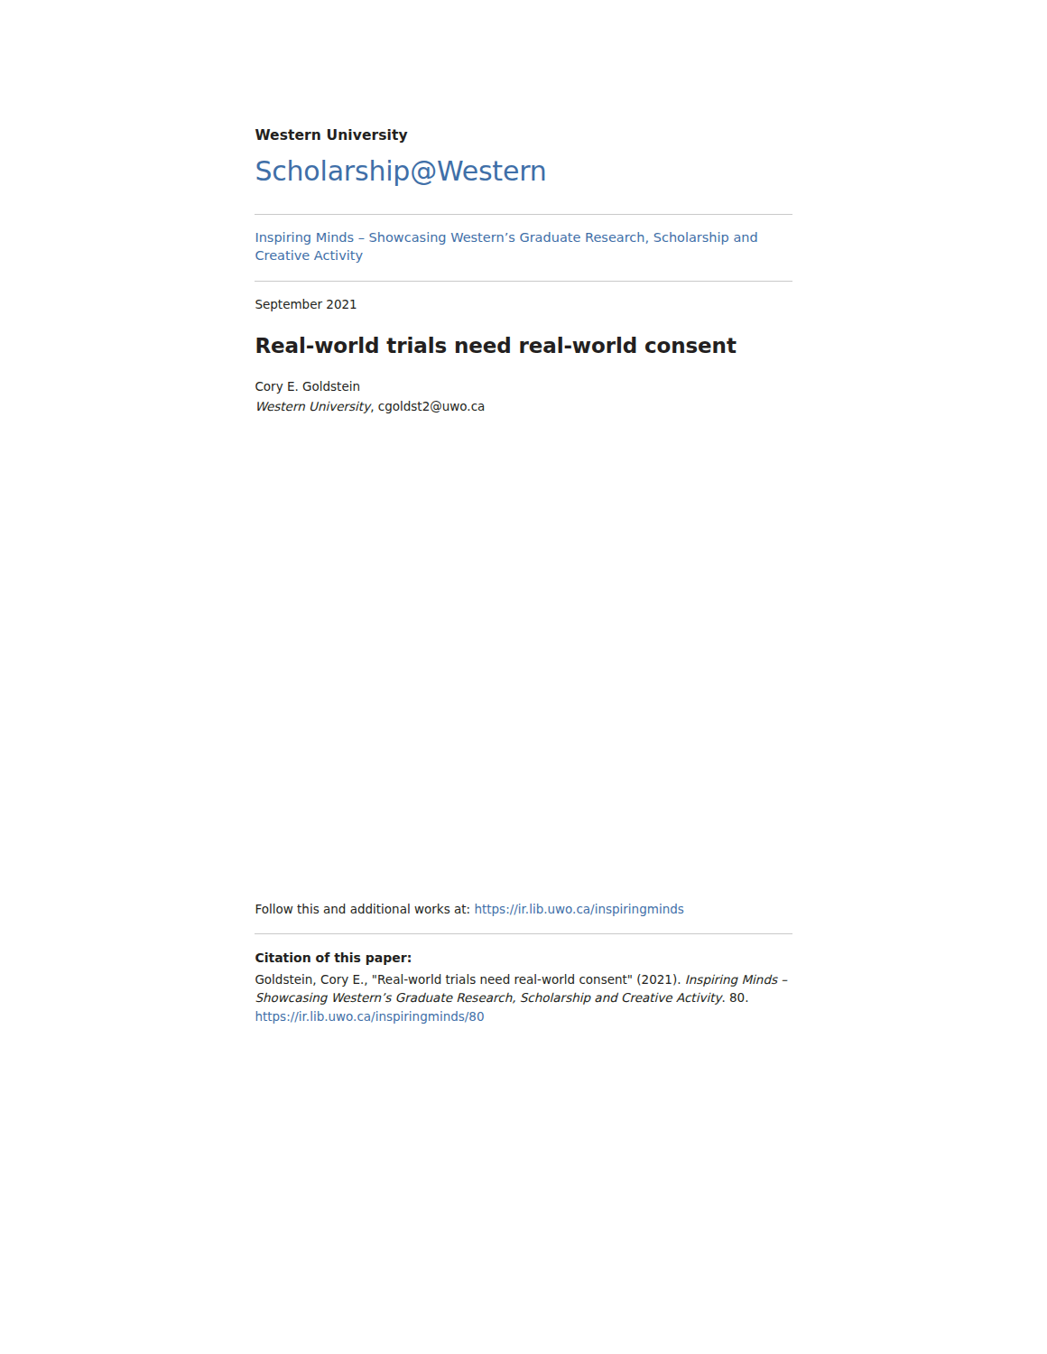Western University
Scholarship@Western
Inspiring Minds – Showcasing Western’s Graduate Research, Scholarship and Creative Activity
September 2021
Real-world trials need real-world consent
Cory E. Goldstein
Western University, cgoldst2@uwo.ca
Follow this and additional works at: https://ir.lib.uwo.ca/inspiringminds
Citation of this paper:
Goldstein, Cory E., "Real-world trials need real-world consent" (2021). Inspiring Minds – Showcasing Western’s Graduate Research, Scholarship and Creative Activity. 80.
https://ir.lib.uwo.ca/inspiringminds/80